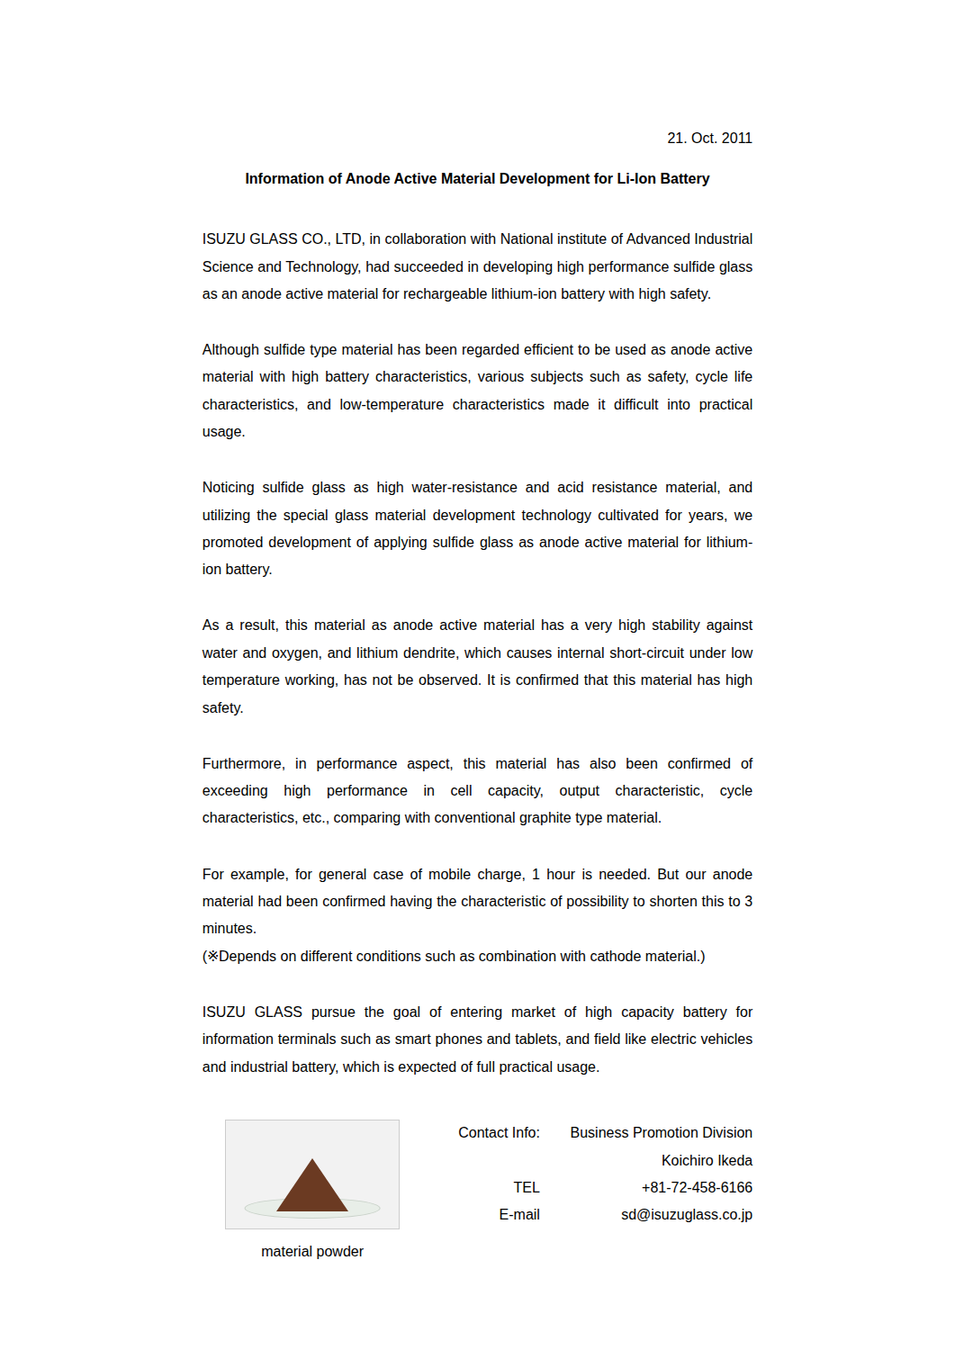21. Oct. 2011
Information of Anode Active Material Development for Li-Ion Battery
ISUZU GLASS CO., LTD, in collaboration with National institute of Advanced Industrial Science and Technology, had succeeded in developing high performance sulfide glass as an anode active material for rechargeable lithium-ion battery with high safety.
Although sulfide type material has been regarded efficient to be used as anode active material with high battery characteristics, various subjects such as safety, cycle life characteristics, and low-temperature characteristics made it difficult into practical usage.
Noticing sulfide glass as high water-resistance and acid resistance material, and utilizing the special glass material development technology cultivated for years, we promoted development of applying sulfide glass as anode active material for lithium-ion battery.
As a result, this material as anode active material has a very high stability against water and oxygen, and lithium dendrite, which causes internal short-circuit under low temperature working, has not be observed. It is confirmed that this material has high safety.
Furthermore, in performance aspect, this material has also been confirmed of exceeding high performance in cell capacity, output characteristic, cycle characteristics, etc., comparing with conventional graphite type material.
For example, for general case of mobile charge, 1 hour is needed. But our anode material had been confirmed having the characteristic of possibility to shorten this to 3 minutes.
(※Depends on different conditions such as combination with cathode material.)
ISUZU GLASS pursue the goal of entering market of high capacity battery for information terminals such as smart phones and tablets, and field like electric vehicles and industrial battery, which is expected of full practical usage.
| material powder | / Contact Info: / Business Promotion Division / / / Koichiro Ikeda / / TEL / +81-72-458-6166 / / E-mail / sd@isuzuglass.co.jp / |